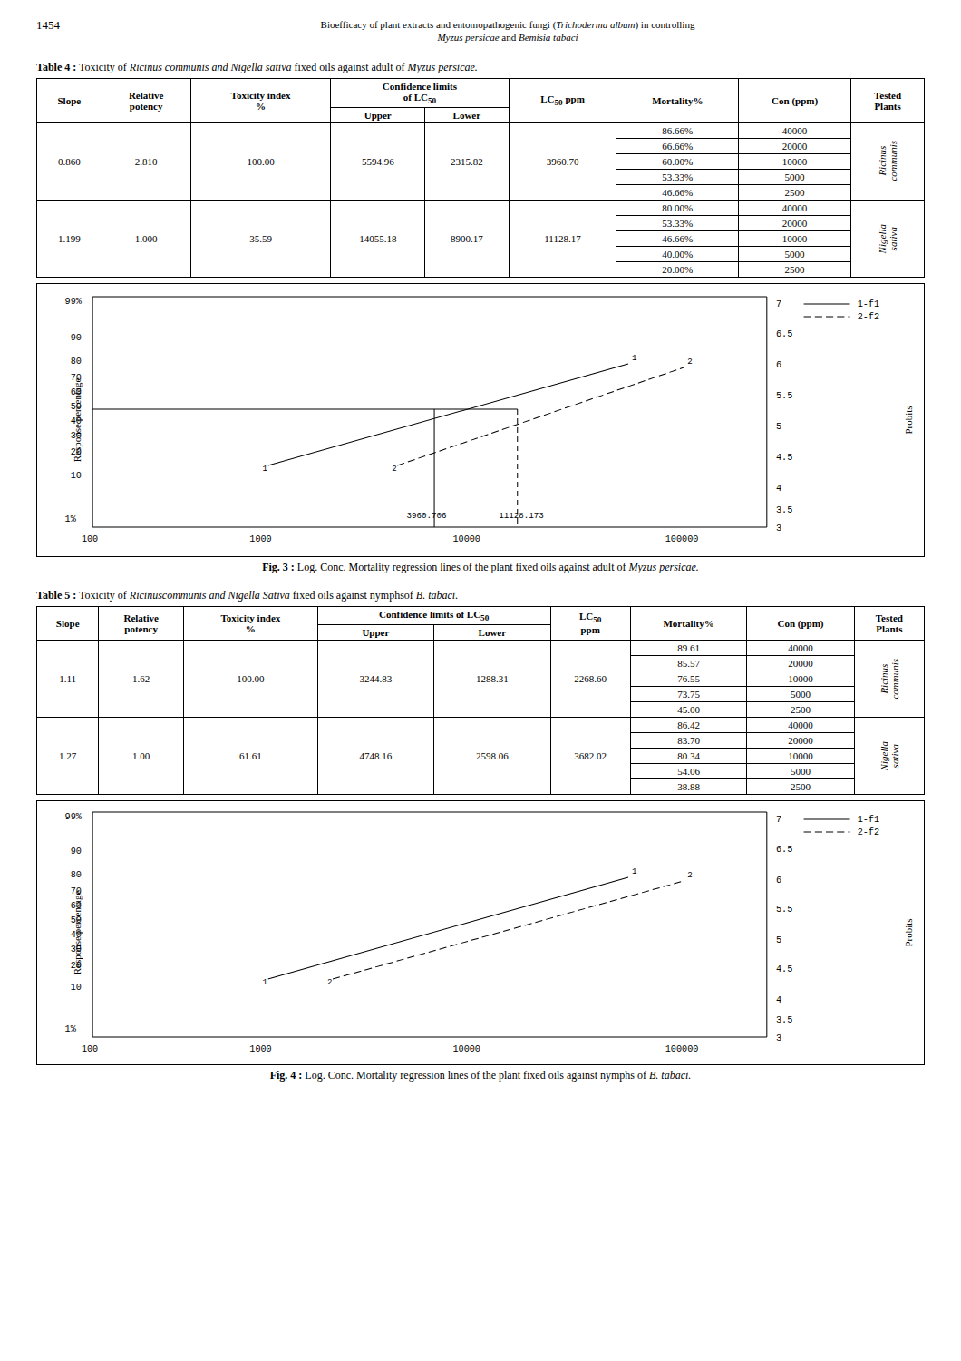1454
Bioefficacy of plant extracts and entomopathogenic fungi (Trichoderma album) in controlling
Myzus persicae and Bemisia tabaci
Table 4 : Toxicity of Ricinus communis and Nigella sativa fixed oils against adult of Myzus persicae.
| Slope | Relative potency | Toxicity index % | Confidence limits of LC 50 | LC 50 ppm | Mortality% | Con (ppm) | Tested Plants |
| --- | --- | --- | --- | --- | --- | --- | --- |
| Upper | Lower |
| 0.860 | 2.810 | 100.00 | 5594.96 | 2315.82 | 3960.70 | 86.66% | 40000 | Ricinus communis |
| 66.66% | 20000 |
| 60.00% | 10000 |
| 53.33% | 5000 |
| 46.66% | 2500 |
| 1.199 | 1.000 | 35.59 | 14055.18 | 8900.17 | 11128.17 | 80.00% | 40000 | Nigella sativa |
| 53.33% | 20000 |
| 46.66% | 10000 |
| 40.00% | 5000 |
| 20.00% | 2500 |
Response percentage
Probits
1-f1 2-f2 99% 90 80 70 60 50 40 30 20 10 1% 7 6.5 6 5.5 5 4.5 4 3.5 3 100 1000 10000 100000 1 1 2 2 3960.706 11128.173
Fig. 3 : Log. Conc. Mortality regression lines of the plant fixed oils against adult of Myzus persicae.
Table 5 : Toxicity of Ricinuscommunis and Nigella Sativa fixed oils against nymphsof B. tabaci.
| Slope | Relative potency | Toxicity index % | Confidence limits of LC 50 | LC 50 ppm | Mortality% | Con (ppm) | Tested Plants |
| --- | --- | --- | --- | --- | --- | --- | --- |
| Upper | Lower |
| 1.11 | 1.62 | 100.00 | 3244.83 | 1288.31 | 2268.60 | 89.61 | 40000 | Ricinus communis |
| 85.57 | 20000 |
| 76.55 | 10000 |
| 73.75 | 5000 |
| 45.00 | 2500 |
| 1.27 | 1.00 | 61.61 | 4748.16 | 2598.06 | 3682.02 | 86.42 | 40000 | Nigella sativa |
| 83.70 | 20000 |
| 80.34 | 10000 |
| 54.06 | 5000 |
| 38.88 | 2500 |
Response percentage
Probits
1-f1 2-f2 99% 90 80 70 60 50 40 30 20 10 1% 7 6.5 6 5.5 5 4.5 4 3.5 3 100 1000 10000 100000 1 1 2 2
Fig. 4 : Log. Conc. Mortality regression lines of the plant fixed oils against nymphs of B. tabaci.